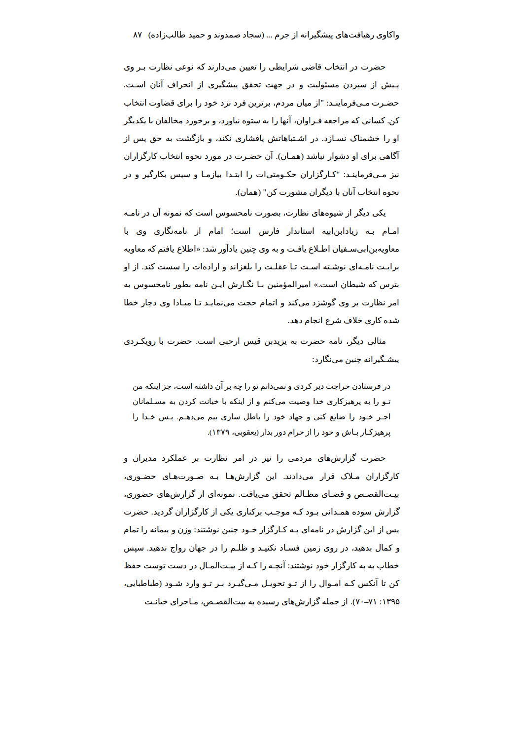واکاوی رهیافت‌های پیشگیرانه از جرم ... (سجاد صمدوند و حمید طالب‌زاده) ۸۷
حضرت در انتخاب قاضی شرایطی را تعیین می‌دارند که نوعی نظارت بـر وی پـیش از سپردن مسئولیت و در جهت تحقق پیشگیری از انحراف آنان اسـت. حضـرت مـی‌فرماینـد: "از میان مردم، برترین فرد نزد خود را برای قضاوت انتخاب کن. کسانی که مراجعه فـراوان، آنها را به ستوه نیاورد، و برخورد مخالفان با یکدیگر او را خشمناک نسـازد. در اشـتباهاتش پافشاری نکند، و بازگشت به حق پس از آگاهی برای او دشوار نباشد (همـان). آن حضـرت در مورد نحوه انتخاب کارگزاران نیز مـی‌فرماینـد: "کـارگزاران حکـومتی‌ات را ابتـدا بیازمـا و سپس بکارگیر و در نحوه انتخاب آنان با دیگران مشورت کن" (همان).
یکی دیگر از شیوه‌های نظارت، بصورت نامحسوس است که نمونه آن در نامـه امـام بـه زیادابن‌ابیه استاندار فارس است؛ امام از نامه‌نگاری وی با معاویه‌بن‌ابی‌سـفیان اطـلاع یافـت و به وی چنین یادآور شد: «اطلاع یافتم که معاویه برایـت نامـه‌ای نوشـته اسـت تـا عقلـت را بلغزاند و اراده‌ات را سست کند. از او بترس که شیطان است.» امیرالمؤمنین بـا نگـارش ایـن نامه بطور نامحسوس به امر نظارت بر وی گوشزد می‌کند و اتمام حجت می‌نمایـد تـا مبـادا وی دچار خطا شده کاری خلاف شرع انجام دهد.
مثالی دیگر، نامه حضرت به یزیدبن قیس ارحبی است. حضرت با رویکـردی پیشـگیرانه چنین می‌نگارد:
در فرستادن خراجت دیر کردی و نمی‌دانم تو را چه بر آن داشته است، جز اینکه من تـو را به پرهیزکاری خدا وصیت می‌کنم و از اینکه با خیانت کردن به مسـلمانان اجـر خـود را ضایع کنی و جهاد خود را باطل سازی بیم می‌دهـم. پـس خـدا را پرهیزکـار بـاش و خود را از حرام دور بدار (یعقوبی، ۱۳۷۹).
حضرت گزارش‌های مردمی را نیز در امر نظارت بر عملکرد مدیران و کارگزاران مـلاک قرار می‌دادند. این گزارش‌هـا بـه صـورت‌هـای حضـوری، بیـت‌القصـص و قضـای مظـالم تحقق می‌یافت. نمونه‌ای از گزارش‌های حضوری، گزارش سوده همـدانی بـود کـه موجـب برکناری یکی از کارگزاران گردید. حضرت پس از این گزارش در نامه‌ای بـه کـارگزار خـود چنین نوشتند: وزن و پیمانه را تمام و کمال بدهید، در روی زمین فسـاد نکنیـد و ظلـم را در جهان رواج ندهید. سپس خطاب به به کارگزار خود نوشتند: آنچـه را کـه از بیـت‌المـال در دست توست حفظ کن تا آنکس کـه امـوال را از تـو تحویـل مـی‌گیـرد بـر تـو وارد شـود (طباطبایی، ۱۳۹۵: ۷۱–۷۰). از جمله گزارش‌های رسیده به بیت‌القصـص، مـاجرای خیانـت